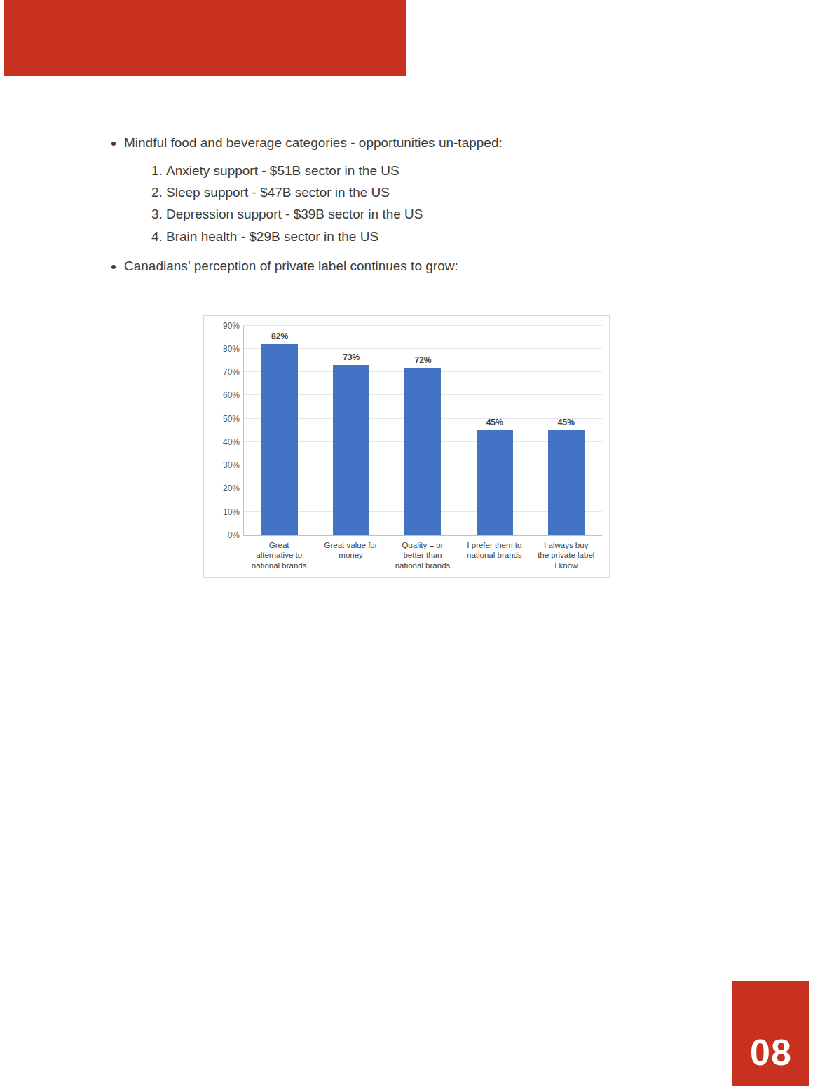Mindful food and beverage categories - opportunities un-tapped:
Anxiety support - $51B sector in the US
Sleep support - $47B sector in the US
Depression support - $39B sector in the US
Brain health - $29B sector in the US
Canadians’ perception of private label continues to grow:
90%
80%
70%
60%
50%
40%
30%
20%
10%
0%
82%
73%
72%
45%
45%
Great alternative to national brands
Great value for money
Quality = or better than national brands
I prefer them to national brands
I always buy the private label I know
08